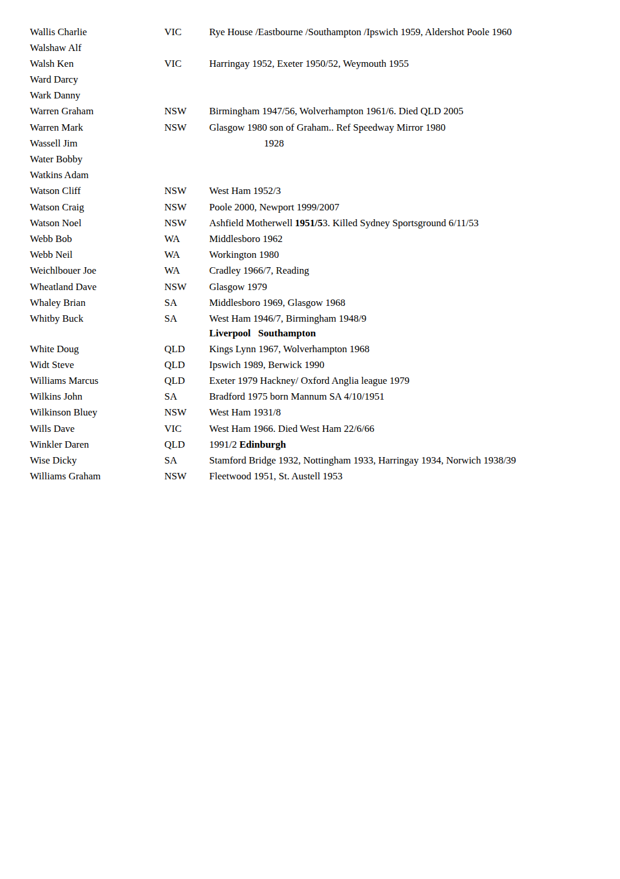| Wallis Charlie | VIC | Rye House /Eastbourne /Southampton /Ipswich 1959, Aldershot Poole 1960 |
| Walshaw Alf | | |
| Walsh Ken | VIC | Harringay 1952, Exeter 1950/52, Weymouth 1955 |
| Ward Darcy | | |
| Wark Danny | | |
| Warren Graham | NSW | Birmingham 1947/56, Wolverhampton 1961/6. Died QLD 2005 |
| Warren Mark | NSW | Glasgow 1980 son of Graham.. Ref Speedway Mirror 1980 |
| Wassell Jim | | 1928 |
| Water Bobby | | |
| Watkins Adam | | |
| Watson Cliff | NSW | West Ham 1952/3 |
| Watson Craig | NSW | Poole 2000, Newport 1999/2007 |
| Watson Noel | NSW | Ashfield Motherwell 1951/5 3. Killed Sydney Sportsground 6/11/53 |
| Webb Bob | WA | Middlesboro 1962 |
| Webb Neil | WA | Workington 1980 |
| Weichlbouer Joe | WA | Cradley 1966/7, Reading |
| Wheatland Dave | NSW | Glasgow 1979 |
| Whaley Brian | SA | Middlesboro 1969, Glasgow 1968 |
| Whitby Buck | SA | West Ham 1946/7, Birmingham 1948/9 Liverpool Southampton |
| White Doug | QLD | Kings Lynn 1967, Wolverhampton 1968 |
| Widt Steve | QLD | Ipswich 1989, Berwick 1990 |
| Williams Marcus | QLD | Exeter 1979 Hackney/ Oxford Anglia league 1979 |
| Wilkins John | SA | Bradford 1975 born Mannum SA 4/10/1951 |
| Wilkinson Bluey | NSW | West Ham 1931/8 |
| Wills Dave | VIC | West Ham 1966. Died West Ham 22/6/66 |
| Winkler Daren | QLD | 1991/2 Edinburgh |
| Wise Dicky | SA | Stamford Bridge 1932, Nottingham 1933, Harringay 1934, Norwich 1938/39 |
| Williams Graham | NSW | Fleetwood 1951, St. Austell 1953 |